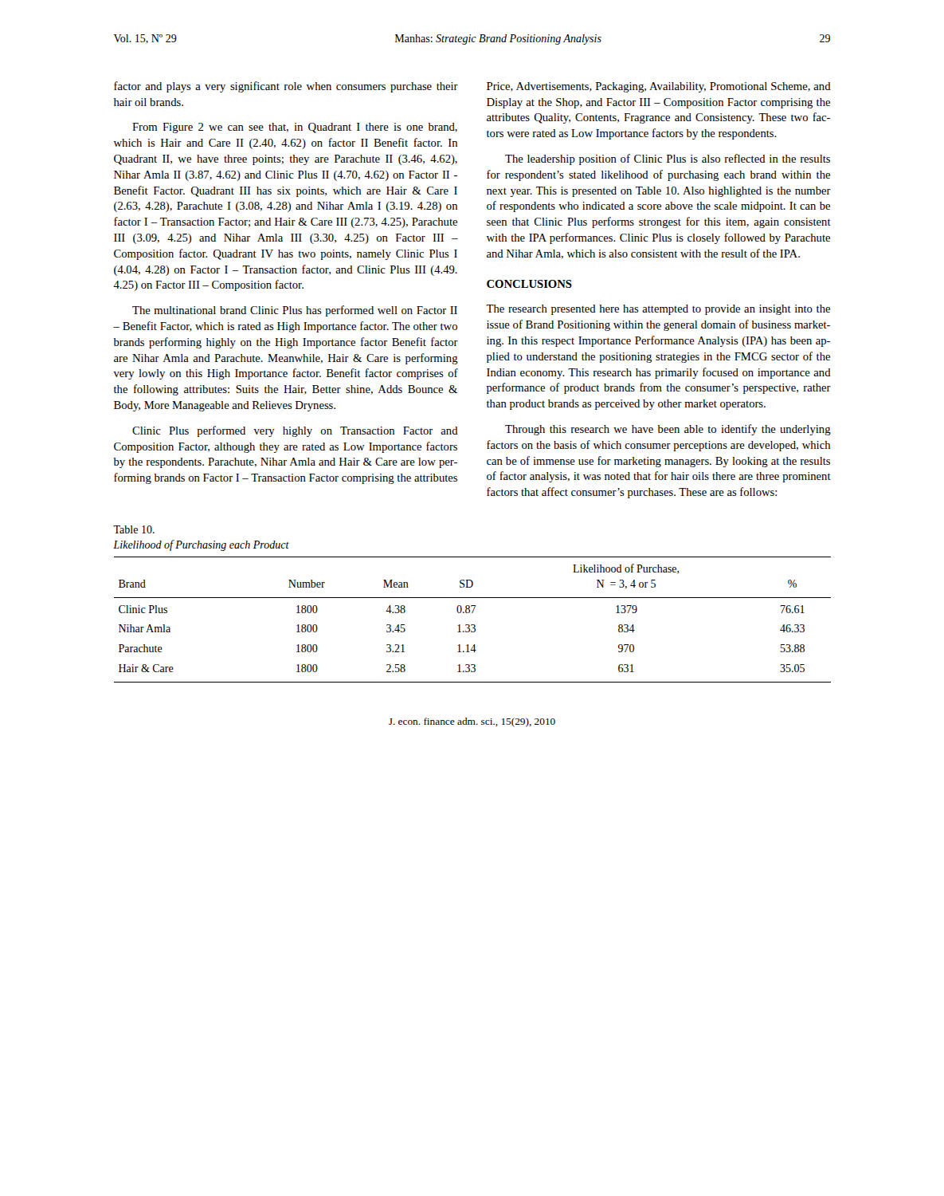Vol. 15, Nº 29
Manhas: Strategic Brand Positioning Analysis
29
factor and plays a very significant role when consumers purchase their hair oil brands.
From Figure 2 we can see that, in Quadrant I there is one brand, which is Hair and Care II (2.40, 4.62) on factor II Benefit factor. In Quadrant II, we have three points; they are Parachute II (3.46, 4.62), Nihar Amla II (3.87, 4.62) and Clinic Plus II (4.70, 4.62) on Factor II - Benefit Factor. Quadrant III has six points, which are Hair & Care I (2.63, 4.28), Parachute I (3.08, 4.28) and Nihar Amla I (3.19. 4.28) on factor I – Transaction Factor; and Hair & Care III (2.73, 4.25), Parachute III (3.09, 4.25) and Nihar Amla III (3.30, 4.25) on Factor III – Composition factor. Quadrant IV has two points, namely Clinic Plus I (4.04, 4.28) on Factor I – Transaction factor, and Clinic Plus III (4.49. 4.25) on Factor III – Composition factor.
The multinational brand Clinic Plus has performed well on Factor II – Benefit Factor, which is rated as High Importance factor. The other two brands performing highly on the High Importance factor Benefit factor are Nihar Amla and Parachute. Meanwhile, Hair & Care is performing very lowly on this High Importance factor. Benefit factor comprises of the following attributes: Suits the Hair, Better shine, Adds Bounce & Body, More Manageable and Relieves Dryness.
Clinic Plus performed very highly on Transaction Factor and Composition Factor, although they are rated as Low Importance factors by the respondents. Parachute, Nihar Amla and Hair & Care are low performing brands on Factor I – Transaction Factor comprising the attributes Price, Advertisements, Packaging, Availability, Promotional Scheme, and Display at the Shop, and Factor III – Composition Factor comprising the attributes Quality, Contents, Fragrance and Consistency. These two factors were rated as Low Importance factors by the respondents.
The leadership position of Clinic Plus is also reflected in the results for respondent’s stated likelihood of purchasing each brand within the next year. This is presented on Table 10. Also highlighted is the number of respondents who indicated a score above the scale midpoint. It can be seen that Clinic Plus performs strongest for this item, again consistent with the IPA performances. Clinic Plus is closely followed by Parachute and Nihar Amla, which is also consistent with the result of the IPA.
Conclusions
The research presented here has attempted to provide an insight into the issue of Brand Positioning within the general domain of business marketing. In this respect Importance Performance Analysis (IPA) has been applied to understand the positioning strategies in the FMCG sector of the Indian economy. This research has primarily focused on importance and performance of product brands from the consumer’s perspective, rather than product brands as perceived by other market operators.
Through this research we have been able to identify the underlying factors on the basis of which consumer perceptions are developed, which can be of immense use for marketing managers. By looking at the results of factor analysis, it was noted that for hair oils there are three prominent factors that affect consumer’s purchases. These are as follows:
Table 10. Likelihood of Purchasing each Product
| Brand | Number | Mean | SD | Likelihood of Purchase, N = 3, 4 or 5 | % |
| --- | --- | --- | --- | --- | --- |
| Clinic Plus | 1800 | 4.38 | 0.87 | 1379 | 76.61 |
| Nihar Amla | 1800 | 3.45 | 1.33 | 834 | 46.33 |
| Parachute | 1800 | 3.21 | 1.14 | 970 | 53.88 |
| Hair & Care | 1800 | 2.58 | 1.33 | 631 | 35.05 |
J. econ. finance adm. sci., 15(29), 2010